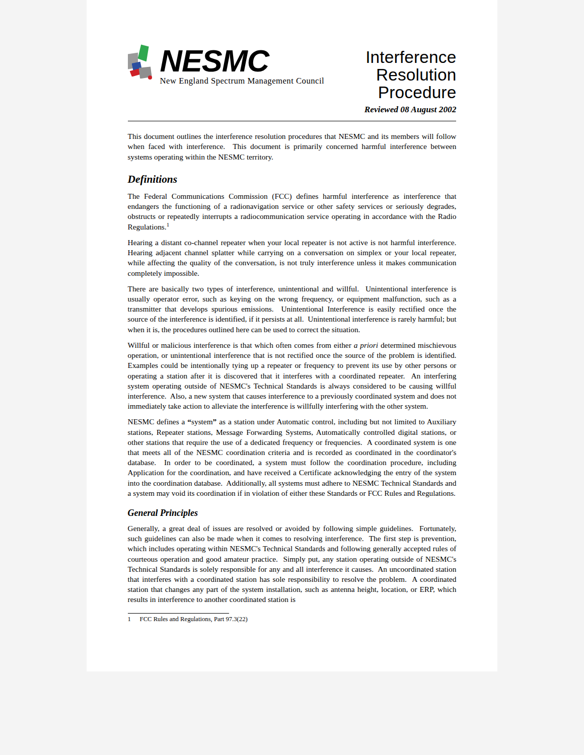NESMC New England Spectrum Management Council
Interference Resolution Procedure
Reviewed 08 August 2002
This document outlines the interference resolution procedures that NESMC and its members will follow when faced with interference. This document is primarily concerned harmful interference between systems operating within the NESMC territory.
Definitions
The Federal Communications Commission (FCC) defines harmful interference as interference that endangers the functioning of a radionavigation service or other safety services or seriously degrades, obstructs or repeatedly interrupts a radiocommunication service operating in accordance with the Radio Regulations.1
Hearing a distant co-channel repeater when your local repeater is not active is not harmful interference. Hearing adjacent channel splatter while carrying on a conversation on simplex or your local repeater, while affecting the quality of the conversation, is not truly interference unless it makes communication completely impossible.
There are basically two types of interference, unintentional and willful. Unintentional interference is usually operator error, such as keying on the wrong frequency, or equipment malfunction, such as a transmitter that develops spurious emissions. Unintentional Interference is easily rectified once the source of the interference is identified, if it persists at all. Unintentional interference is rarely harmful; but when it is, the procedures outlined here can be used to correct the situation.
Willful or malicious interference is that which often comes from either a priori determined mischievous operation, or unintentional interference that is not rectified once the source of the problem is identified. Examples could be intentionally tying up a repeater or frequency to prevent its use by other persons or operating a station after it is discovered that it interferes with a coordinated repeater. An interfering system operating outside of NESMC's Technical Standards is always considered to be causing willful interference. Also, a new system that causes interference to a previously coordinated system and does not immediately take action to alleviate the interference is willfully interfering with the other system.
NESMC defines a “system” as a station under Automatic control, including but not limited to Auxiliary stations, Repeater stations, Message Forwarding Systems, Automatically controlled digital stations, or other stations that require the use of a dedicated frequency or frequencies. A coordinated system is one that meets all of the NESMC coordination criteria and is recorded as coordinated in the coordinator's database. In order to be coordinated, a system must follow the coordination procedure, including Application for the coordination, and have received a Certificate acknowledging the entry of the system into the coordination database. Additionally, all systems must adhere to NESMC Technical Standards and a system may void its coordination if in violation of either these Standards or FCC Rules and Regulations.
General Principles
Generally, a great deal of issues are resolved or avoided by following simple guidelines. Fortunately, such guidelines can also be made when it comes to resolving interference. The first step is prevention, which includes operating within NESMC's Technical Standards and following generally accepted rules of courteous operation and good amateur practice. Simply put, any station operating outside of NESMC's Technical Standards is solely responsible for any and all interference it causes. An uncoordinated station that interferes with a coordinated station has sole responsibility to resolve the problem. A coordinated station that changes any part of the system installation, such as antenna height, location, or ERP, which results in interference to another coordinated station is
1 FCC Rules and Regulations, Part 97.3(22)